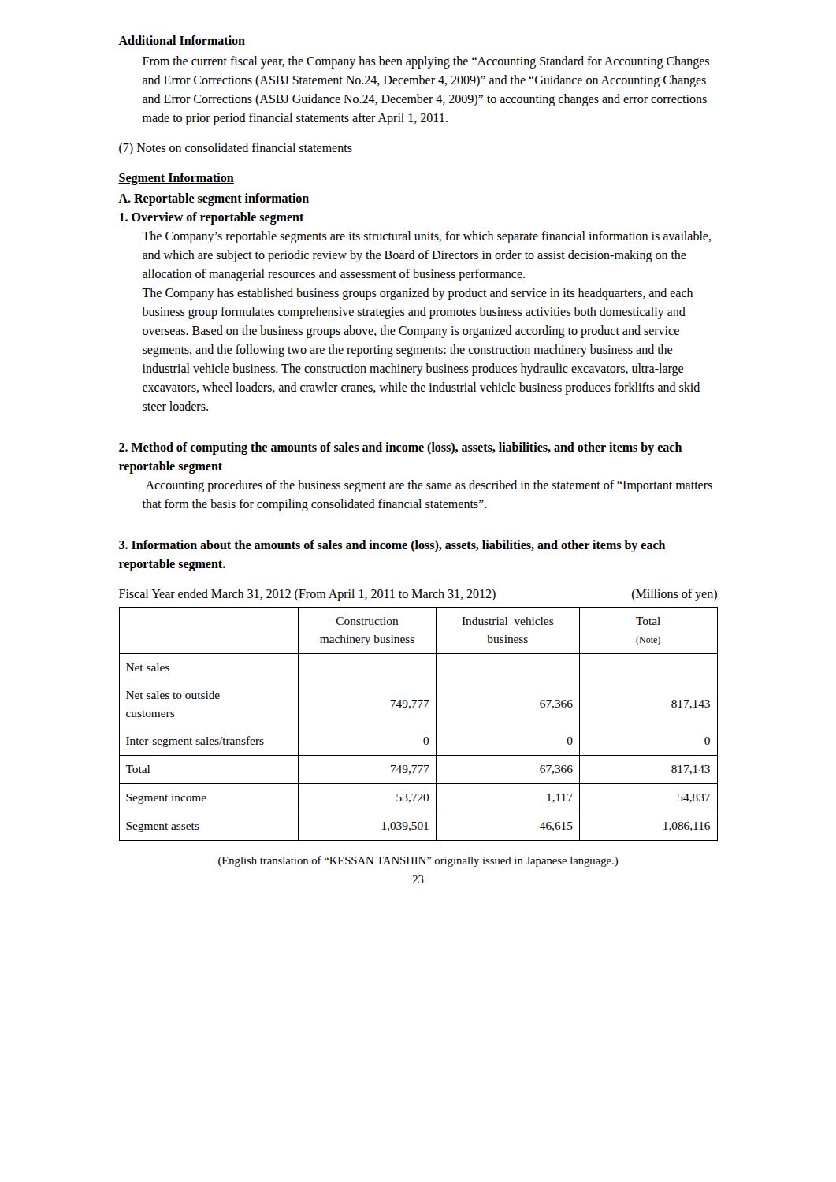Additional Information
From the current fiscal year, the Company has been applying the “Accounting Standard for Accounting Changes and Error Corrections (ASBJ Statement No.24, December 4, 2009)” and the “Guidance on Accounting Changes and Error Corrections (ASBJ Guidance No.24, December 4, 2009)” to accounting changes and error corrections made to prior period financial statements after April 1, 2011.
(7) Notes on consolidated financial statements
Segment Information
A. Reportable segment information
1. Overview of reportable segment
The Company’s reportable segments are its structural units, for which separate financial information is available, and which are subject to periodic review by the Board of Directors in order to assist decision-making on the allocation of managerial resources and assessment of business performance.
The Company has established business groups organized by product and service in its headquarters, and each business group formulates comprehensive strategies and promotes business activities both domestically and overseas. Based on the business groups above, the Company is organized according to product and service segments, and the following two are the reporting segments: the construction machinery business and the industrial vehicle business. The construction machinery business produces hydraulic excavators, ultra-large excavators, wheel loaders, and crawler cranes, while the industrial vehicle business produces forklifts and skid steer loaders.
2. Method of computing the amounts of sales and income (loss), assets, liabilities, and other items by each reportable segment
Accounting procedures of the business segment are the same as described in the statement of “Important matters that form the basis for compiling consolidated financial statements”.
3. Information about the amounts of sales and income (loss), assets, liabilities, and other items by each reportable segment.
Fiscal Year ended March 31, 2012 (From April 1, 2011 to March 31, 2012) (Millions of yen)
| | Construction machinery business | Industrial vehicles business | Total (Note) |
| --- | --- | --- | --- |
| Net sales | | | |
| Net sales to outside customers | 749,777 | 67,366 | 817,143 |
| Inter-segment sales/transfers | 0 | 0 | 0 |
| Total | 749,777 | 67,366 | 817,143 |
| Segment income | 53,720 | 1,117 | 54,837 |
| Segment assets | 1,039,501 | 46,615 | 1,086,116 |
(English translation of “KESSAN TANSHIN” originally issued in Japanese language.)
23